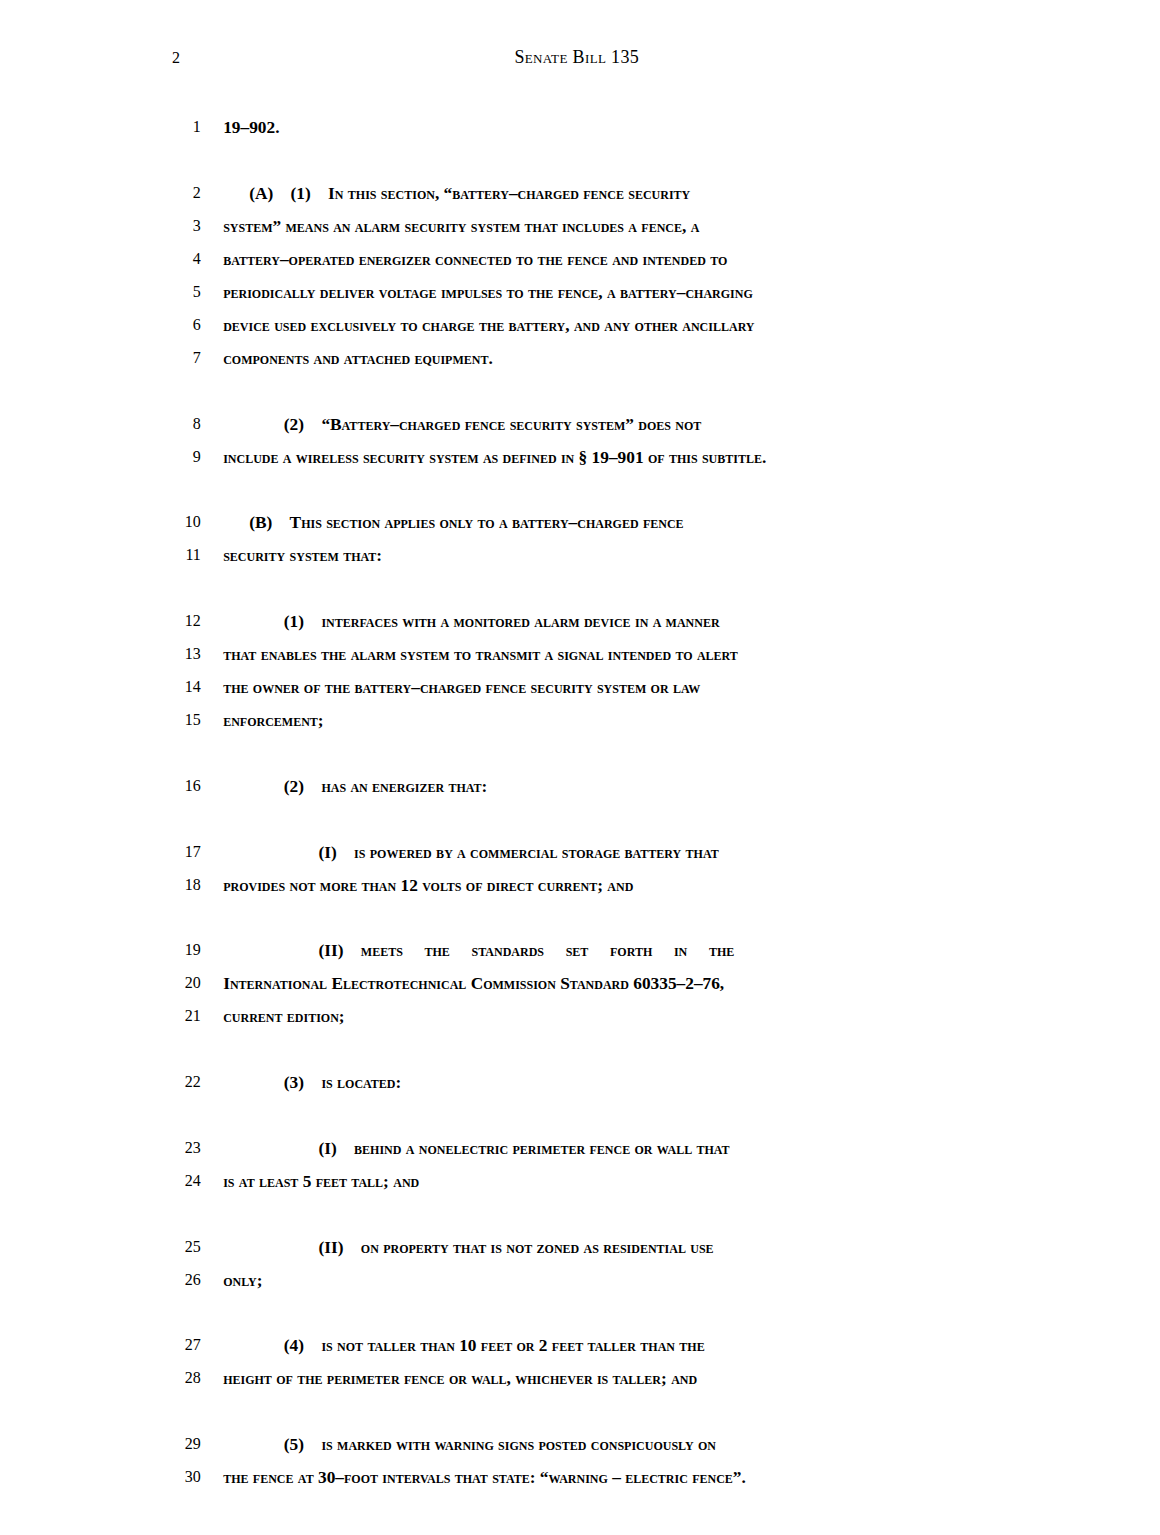2
Senate Bill 135
1
19–902.
2
(A) (1) In this section, “battery–charged fence security
3
system” means an alarm security system that includes a fence, a
4
battery–operated energizer connected to the fence and intended to
5
periodically deliver voltage impulses to the fence, a battery–charging
6
device used exclusively to charge the battery, and any other ancillary
7
components and attached equipment.
8
(2) “Battery–charged fence security system” does not
9
include a wireless security system as defined in § 19–901 of this subtitle.
10
(B) This section applies only to a battery–charged fence
11
security system that:
12
(1) interfaces with a monitored alarm device in a manner
13
that enables the alarm system to transmit a signal intended to alert
14
the owner of the battery–charged fence security system or law
15
enforcement;
16
(2) has an energizer that:
17
(I) is powered by a commercial storage battery that
18
provides not more than 12 volts of direct current; and
19
(II) meets the standards set forth in the
20
International Electrotechnical Commission Standard 60335–2–76,
21
current edition;
22
(3) is located:
23
(I) behind a nonelectric perimeter fence or wall that
24
is at least 5 feet tall; and
25
(II) on property that is not zoned as residential use
26
only;
27
(4) is not taller than 10 feet or 2 feet taller than the
28
height of the perimeter fence or wall, whichever is taller; and
29
(5) is marked with warning signs posted conspicuously on
30
the fence at 30–foot intervals that state: “warning – electric fence”.